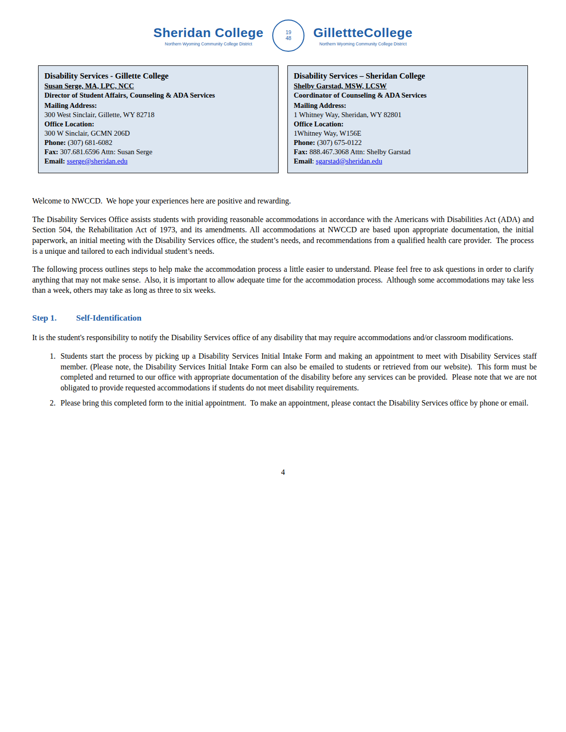Sheridan CollegeNorthern Wyoming Community College District 19
48 GillettteCollegeNorthern Wyoming Community College District
| Disability Services - Gillette College Susan Serge, MA, LPC, NCC Director of Student Affairs, Counseling & ADA Services Mailing Address: 300 West Sinclair, Gillette, WY 82718 Office Location: 300 W Sinclair, GCMN 206D Phone: (307) 681-6082 Fax: 307.681.6596 Attn: Susan Serge Email: sserge@sheridan.edu | Disability Services – Sheridan College Shelby Garstad, MSW, LCSW Coordinator of Counseling & ADA Services Mailing Address: 1 Whitney Way, Sheridan, WY 82801 Office Location: 1Whitney Way, W156E Phone: (307) 675-0122 Fax: 888.467.3068 Attn: Shelby Garstad Email : sgarstad@sheridan.edu |
Welcome to NWCCD. We hope your experiences here are positive and rewarding.
The Disability Services Office assists students with providing reasonable accommodations in accordance with the Americans with Disabilities Act (ADA) and Section 504, the Rehabilitation Act of 1973, and its amendments. All accommodations at NWCCD are based upon appropriate documentation, the initial paperwork, an initial meeting with the Disability Services office, the student’s needs, and recommendations from a qualified health care provider. The process is a unique and tailored to each individual student’s needs.
The following process outlines steps to help make the accommodation process a little easier to understand. Please feel free to ask questions in order to clarify anything that may not make sense. Also, it is important to allow adequate time for the accommodation process. Although some accommodations may take less than a week, others may take as long as three to six weeks.
Step 1. Self-Identification
It is the student's responsibility to notify the Disability Services office of any disability that may require accommodations and/or classroom modifications.
Students start the process by picking up a Disability Services Initial Intake Form and making an appointment to meet with Disability Services staff member. (Please note, the Disability Services Initial Intake Form can also be emailed to students or retrieved from our website). This form must be completed and returned to our office with appropriate documentation of the disability before any services can be provided. Please note that we are not obligated to provide requested accommodations if students do not meet disability requirements.
Please bring this completed form to the initial appointment. To make an appointment, please contact the Disability Services office by phone or email.
4